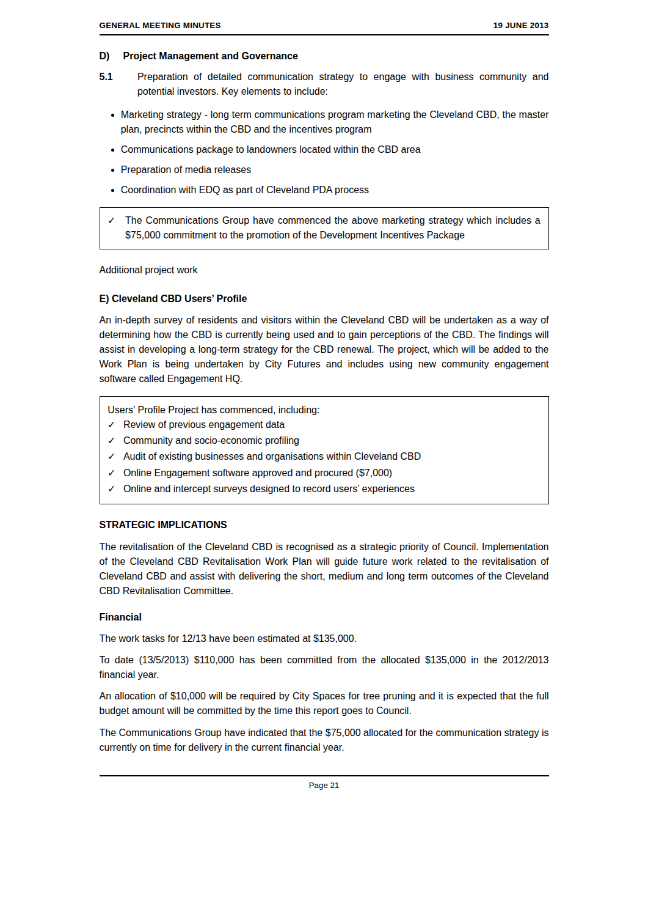GENERAL MEETING MINUTES 19 JUNE 2013
D) Project Management and Governance
5.1
Preparation of detailed communication strategy to engage with business community and potential investors. Key elements to include:
Marketing strategy - long term communications program marketing the Cleveland CBD, the master plan, precincts within the CBD and the incentives program
Communications package to landowners located within the CBD area
Preparation of media releases
Coordination with EDQ as part of Cleveland PDA process
✓ The Communications Group have commenced the above marketing strategy which includes a $75,000 commitment to the promotion of the Development Incentives Package
Additional project work
E) Cleveland CBD Users’ Profile
An in-depth survey of residents and visitors within the Cleveland CBD will be undertaken as a way of determining how the CBD is currently being used and to gain perceptions of the CBD. The findings will assist in developing a long-term strategy for the CBD renewal. The project, which will be added to the Work Plan is being undertaken by City Futures and includes using new community engagement software called Engagement HQ.
Users’ Profile Project has commenced, including:
Review of previous engagement data
Community and socio-economic profiling
Audit of existing businesses and organisations within Cleveland CBD
Online Engagement software approved and procured ($7,000)
Online and intercept surveys designed to record users’ experiences
STRATEGIC IMPLICATIONS
The revitalisation of the Cleveland CBD is recognised as a strategic priority of Council. Implementation of the Cleveland CBD Revitalisation Work Plan will guide future work related to the revitalisation of Cleveland CBD and assist with delivering the short, medium and long term outcomes of the Cleveland CBD Revitalisation Committee.
Financial
The work tasks for 12/13 have been estimated at $135,000.
To date (13/5/2013) $110,000 has been committed from the allocated $135,000 in the 2012/2013 financial year.
An allocation of $10,000 will be required by City Spaces for tree pruning and it is expected that the full budget amount will be committed by the time this report goes to Council.
The Communications Group have indicated that the $75,000 allocated for the communication strategy is currently on time for delivery in the current financial year.
Page 21